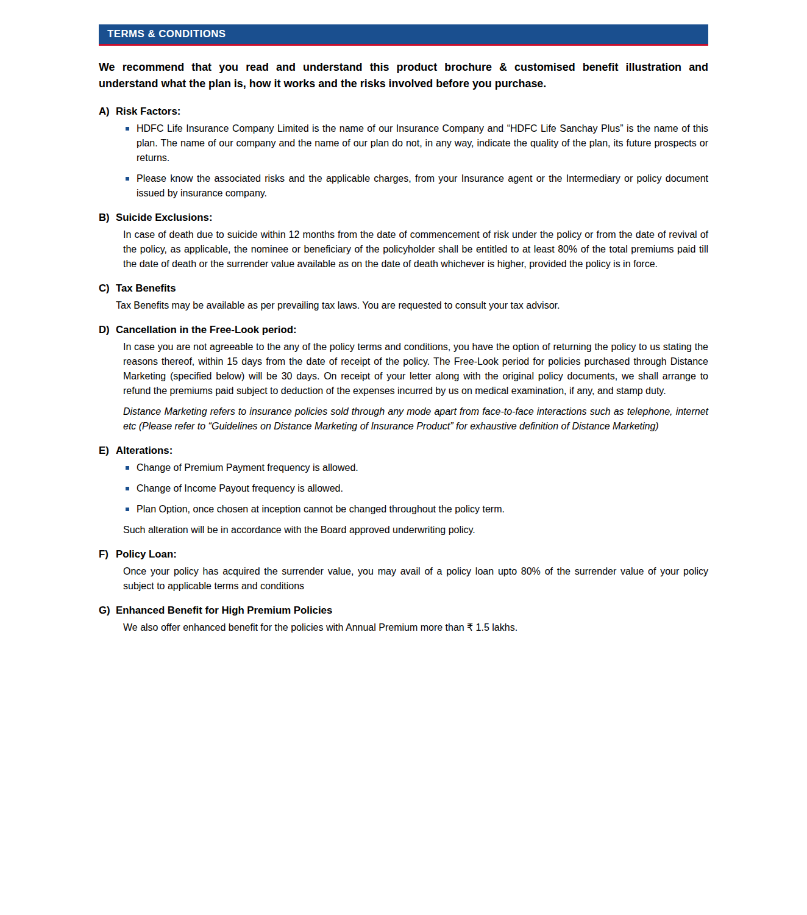TERMS & CONDITIONS
We recommend that you read and understand this product brochure & customised benefit illustration and understand what the plan is, how it works and the risks involved before you purchase.
A) Risk Factors:
HDFC Life Insurance Company Limited is the name of our Insurance Company and “HDFC Life Sanchay Plus” is the name of this plan. The name of our company and the name of our plan do not, in any way, indicate the quality of the plan, its future prospects or returns.
Please know the associated risks and the applicable charges, from your Insurance agent or the Intermediary or policy document issued by insurance company.
B) Suicide Exclusions:
In case of death due to suicide within 12 months from the date of commencement of risk under the policy or from the date of revival of the policy, as applicable, the nominee or beneficiary of the policyholder shall be entitled to at least 80% of the total premiums paid till the date of death or the surrender value available as on the date of death whichever is higher, provided the policy is in force.
C) Tax Benefits
Tax Benefits may be available as per prevailing tax laws. You are requested to consult your tax advisor.
D) Cancellation in the Free-Look period:
In case you are not agreeable to the any of the policy terms and conditions, you have the option of returning the policy to us stating the reasons thereof, within 15 days from the date of receipt of the policy. The Free-Look period for policies purchased through Distance Marketing (specified below) will be 30 days. On receipt of your letter along with the original policy documents, we shall arrange to refund the premiums paid subject to deduction of the expenses incurred by us on medical examination, if any, and stamp duty.
Distance Marketing refers to insurance policies sold through any mode apart from face-to-face interactions such as telephone, internet etc (Please refer to “Guidelines on Distance Marketing of Insurance Product” for exhaustive definition of Distance Marketing)
E) Alterations:
Change of Premium Payment frequency is allowed.
Change of Income Payout frequency is allowed.
Plan Option, once chosen at inception cannot be changed throughout the policy term.
Such alteration will be in accordance with the Board approved underwriting policy.
F) Policy Loan:
Once your policy has acquired the surrender value, you may avail of a policy loan upto 80% of the surrender value of your policy subject to applicable terms and conditions
G) Enhanced Benefit for High Premium Policies
We also offer enhanced benefit for the policies with Annual Premium more than ₹ 1.5 lakhs.